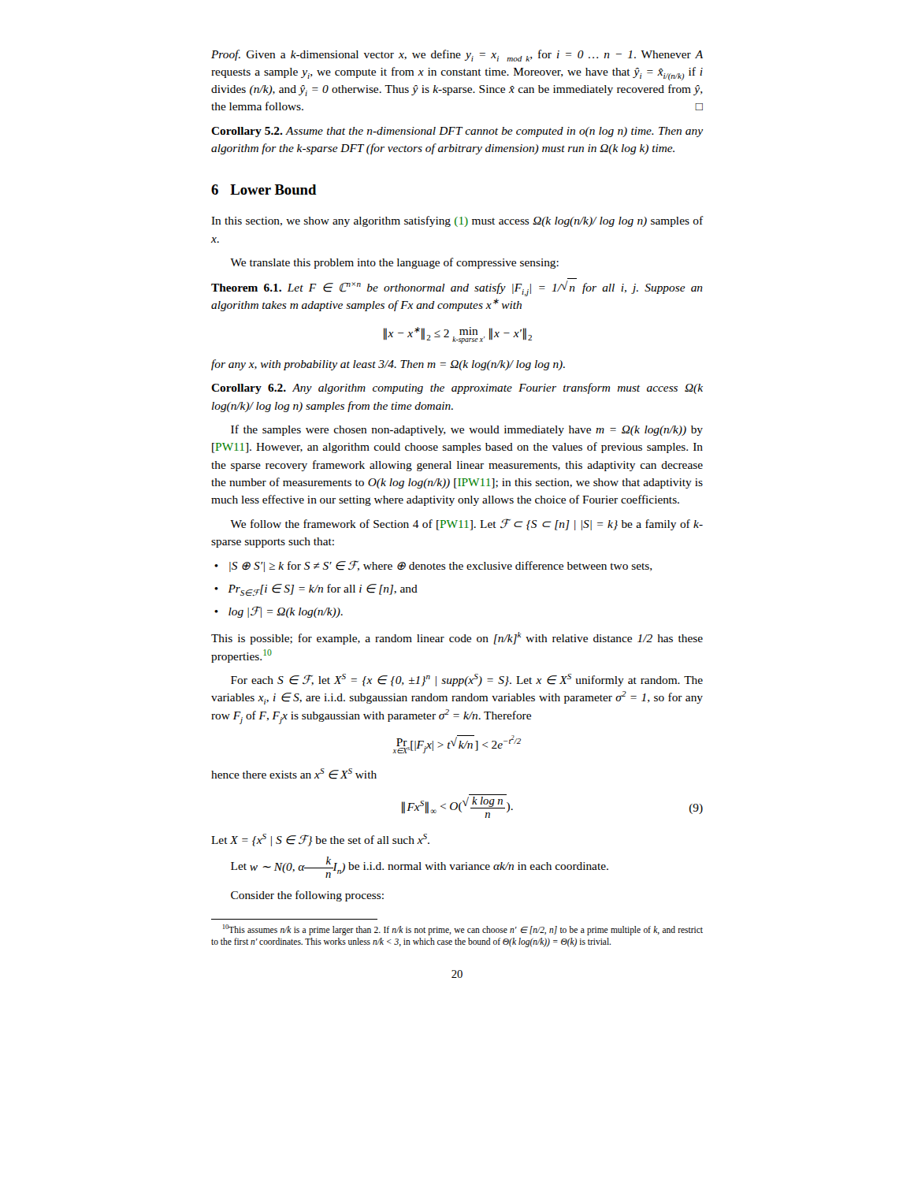Proof. Given a k-dimensional vector x, we define yi = xi mod k, for i = 0 … n − 1. Whenever A requests a sample yi, we compute it from x in constant time. Moreover, we have that ŷi = x̂i/(n/k) if i divides (n/k), and ŷi = 0 otherwise. Thus ŷ is k-sparse. Since x̂ can be immediately recovered from ŷ, the lemma follows. □
Corollary 5.2. Assume that the n-dimensional DFT cannot be computed in o(n log n) time. Then any algorithm for the k-sparse DFT (for vectors of arbitrary dimension) must run in Ω(k log k) time.
6 Lower Bound
In this section, we show any algorithm satisfying (1) must access Ω(k log(n/k)/ log log n) samples of x.
We translate this problem into the language of compressive sensing:
Theorem 6.1. Let F ∈ ℂn×n be orthonormal and satisfy |Fi,j| = 1/n for all i, j. Suppose an algorithm takes m adaptive samples of Fx and computes x∗ with
∥x − x∗∥2 ≤ 2 min k-sparse x′ ∥x − x′∥2
for any x, with probability at least 3/4. Then m = Ω(k log(n/k)/ log log n).
Corollary 6.2. Any algorithm computing the approximate Fourier transform must access Ω(k log(n/k)/ log log n) samples from the time domain.
If the samples were chosen non-adaptively, we would immediately have m = Ω(k log(n/k)) by [PW11]. However, an algorithm could choose samples based on the values of previous samples. In the sparse recovery framework allowing general linear measurements, this adaptivity can decrease the number of measurements to O(k log log(n/k)) [IPW11]; in this section, we show that adaptivity is much less effective in our setting where adaptivity only allows the choice of Fourier coefficients.
We follow the framework of Section 4 of [PW11]. Let ℱ ⊂ {S ⊂ [n] | |S| = k} be a family of k-sparse supports such that:
|S ⊕ S′| ≥ k for S ≠ S′ ∈ ℱ, where ⊕ denotes the exclusive difference between two sets,
PrS∈ℱ[i ∈ S] = k/n for all i ∈ [n], and
log |ℱ| = Ω(k log(n/k)).
This is possible; for example, a random linear code on [n/k]k with relative distance 1/2 has these properties.10
For each S ∈ ℱ, let XS = {x ∈ {0, ±1}n | supp(xS) = S}. Let x ∈ XS uniformly at random. The variables xi, i ∈ S, are i.i.d. subgaussian random random variables with parameter σ2 = 1, so for any row Fj of F, Fjx is subgaussian with parameter σ2 = k/n. Therefore
Pr x∈XS[|Fjx| > tk/n] < 2e−t2/2
hence there exists an xS ∈ XS with
∥FxS∥∞ < O(k log n n). (9)
Let X = {xS | S ∈ ℱ} be the set of all such xS.
Let w ∼ N(0, αkn In) be i.i.d. normal with variance αk/n in each coordinate.
Consider the following process:
10This assumes n/k is a prime larger than 2. If n/k is not prime, we can choose n′ ∈ [n/2, n] to be a prime multiple of k, and restrict to the first n′ coordinates. This works unless n/k < 3, in which case the bound of Θ(k log(n/k)) = Θ(k) is trivial.
20